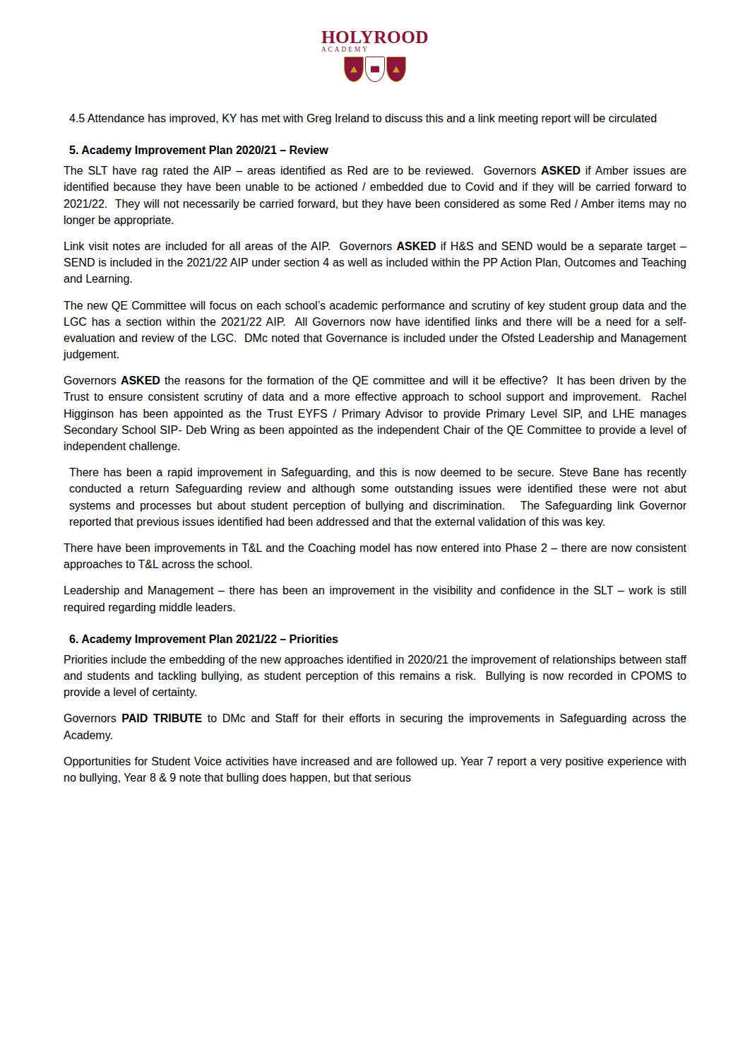HOLYROOD
ACADEMY
4.5 Attendance has improved, KY has met with Greg Ireland to discuss this and a link meeting report will be circulated
5. Academy Improvement Plan 2020/21 – Review
The SLT have rag rated the AIP – areas identified as Red are to be reviewed. Governors ASKED if Amber issues are identified because they have been unable to be actioned / embedded due to Covid and if they will be carried forward to 2021/22. They will not necessarily be carried forward, but they have been considered as some Red / Amber items may no longer be appropriate.
Link visit notes are included for all areas of the AIP. Governors ASKED if H&S and SEND would be a separate target – SEND is included in the 2021/22 AIP under section 4 as well as included within the PP Action Plan, Outcomes and Teaching and Learning.
The new QE Committee will focus on each school’s academic performance and scrutiny of key student group data and the LGC has a section within the 2021/22 AIP. All Governors now have identified links and there will be a need for a self-evaluation and review of the LGC. DMc noted that Governance is included under the Ofsted Leadership and Management judgement.
Governors ASKED the reasons for the formation of the QE committee and will it be effective? It has been driven by the Trust to ensure consistent scrutiny of data and a more effective approach to school support and improvement. Rachel Higginson has been appointed as the Trust EYFS / Primary Advisor to provide Primary Level SIP, and LHE manages Secondary School SIP- Deb Wring as been appointed as the independent Chair of the QE Committee to provide a level of independent challenge.
There has been a rapid improvement in Safeguarding, and this is now deemed to be secure. Steve Bane has recently conducted a return Safeguarding review and although some outstanding issues were identified these were not abut systems and processes but about student perception of bullying and discrimination. The Safeguarding link Governor reported that previous issues identified had been addressed and that the external validation of this was key.
There have been improvements in T&L and the Coaching model has now entered into Phase 2 – there are now consistent approaches to T&L across the school.
Leadership and Management – there has been an improvement in the visibility and confidence in the SLT – work is still required regarding middle leaders.
6. Academy Improvement Plan 2021/22 – Priorities
Priorities include the embedding of the new approaches identified in 2020/21 the improvement of relationships between staff and students and tackling bullying, as student perception of this remains a risk. Bullying is now recorded in CPOMS to provide a level of certainty.
Governors PAID TRIBUTE to DMc and Staff for their efforts in securing the improvements in Safeguarding across the Academy.
Opportunities for Student Voice activities have increased and are followed up. Year 7 report a very positive experience with no bullying, Year 8 & 9 note that bulling does happen, but that serious